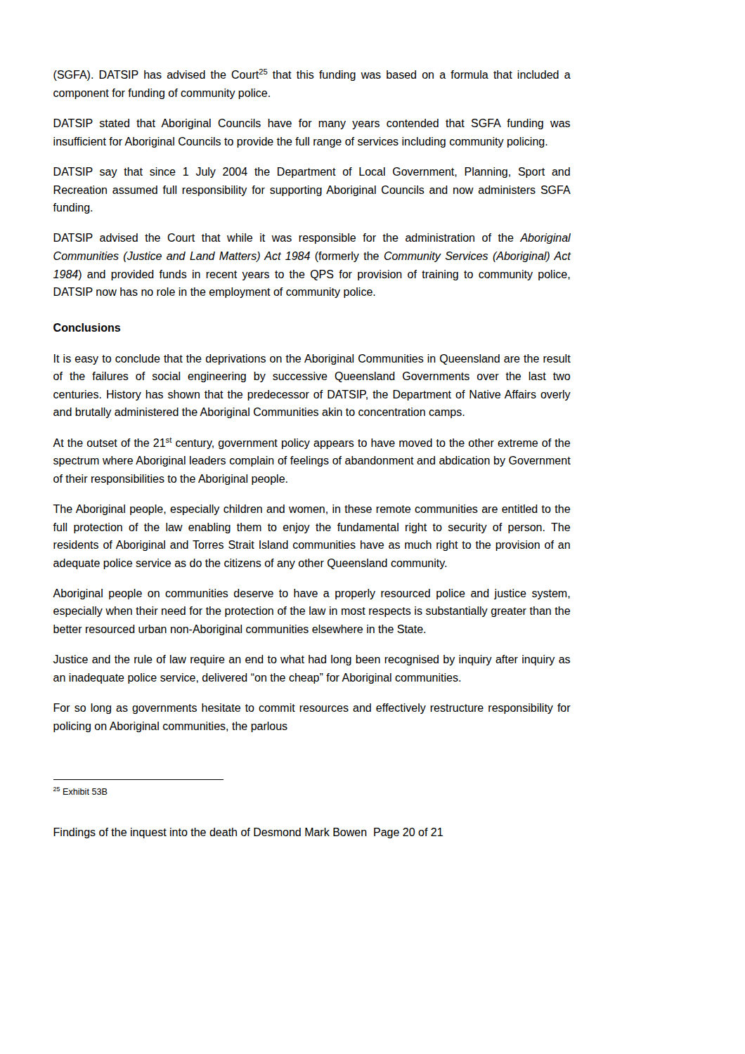(SGFA). DATSIP has advised the Court25 that this funding was based on a formula that included a component for funding of community police.
DATSIP stated that Aboriginal Councils have for many years contended that SGFA funding was insufficient for Aboriginal Councils to provide the full range of services including community policing.
DATSIP say that since 1 July 2004 the Department of Local Government, Planning, Sport and Recreation assumed full responsibility for supporting Aboriginal Councils and now administers SGFA funding.
DATSIP advised the Court that while it was responsible for the administration of the Aboriginal Communities (Justice and Land Matters) Act 1984 (formerly the Community Services (Aboriginal) Act 1984) and provided funds in recent years to the QPS for provision of training to community police, DATSIP now has no role in the employment of community police.
Conclusions
It is easy to conclude that the deprivations on the Aboriginal Communities in Queensland are the result of the failures of social engineering by successive Queensland Governments over the last two centuries. History has shown that the predecessor of DATSIP, the Department of Native Affairs overly and brutally administered the Aboriginal Communities akin to concentration camps.
At the outset of the 21st century, government policy appears to have moved to the other extreme of the spectrum where Aboriginal leaders complain of feelings of abandonment and abdication by Government of their responsibilities to the Aboriginal people.
The Aboriginal people, especially children and women, in these remote communities are entitled to the full protection of the law enabling them to enjoy the fundamental right to security of person. The residents of Aboriginal and Torres Strait Island communities have as much right to the provision of an adequate police service as do the citizens of any other Queensland community.
Aboriginal people on communities deserve to have a properly resourced police and justice system, especially when their need for the protection of the law in most respects is substantially greater than the better resourced urban non-Aboriginal communities elsewhere in the State.
Justice and the rule of law require an end to what had long been recognised by inquiry after inquiry as an inadequate police service, delivered “on the cheap” for Aboriginal communities.
For so long as governments hesitate to commit resources and effectively restructure responsibility for policing on Aboriginal communities, the parlous
25 Exhibit 53B
Findings of the inquest into the death of Desmond Mark Bowen Page 20 of 21